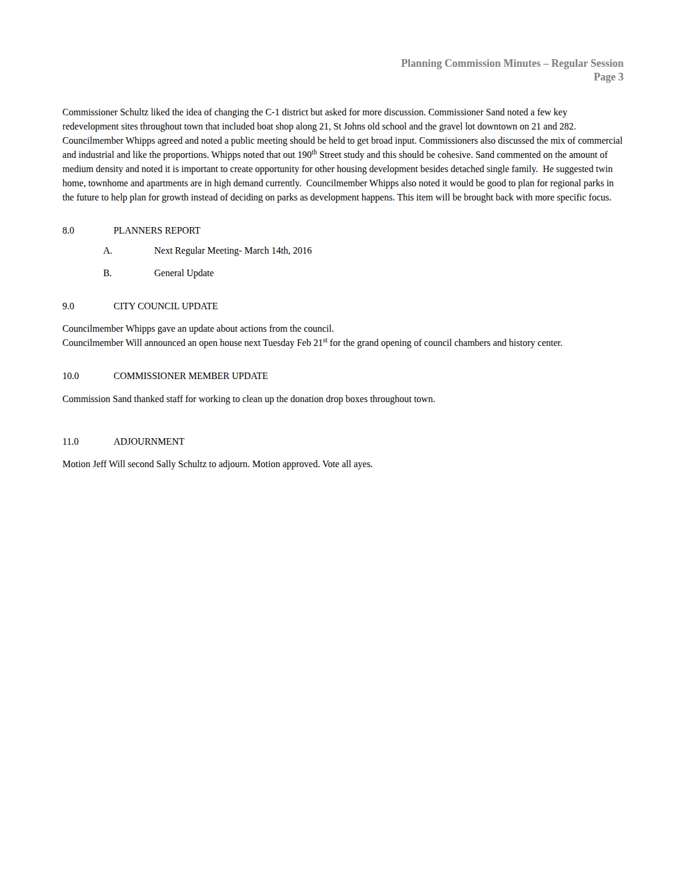Planning Commission Minutes – Regular Session
Page 3
Commissioner Schultz liked the idea of changing the C-1 district but asked for more discussion. Commissioner Sand noted a few key redevelopment sites throughout town that included boat shop along 21, St Johns old school and the gravel lot downtown on 21 and 282. Councilmember Whipps agreed and noted a public meeting should be held to get broad input. Commissioners also discussed the mix of commercial and industrial and like the proportions. Whipps noted that out 190th Street study and this should be cohesive. Sand commented on the amount of medium density and noted it is important to create opportunity for other housing development besides detached single family. He suggested twin home, townhome and apartments are in high demand currently. Councilmember Whipps also noted it would be good to plan for regional parks in the future to help plan for growth instead of deciding on parks as development happens. This item will be brought back with more specific focus.
8.0 PLANNERS REPORT
A. Next Regular Meeting- March 14th, 2016
B. General Update
9.0 CITY COUNCIL UPDATE
Councilmember Whipps gave an update about actions from the council.
Councilmember Will announced an open house next Tuesday Feb 21st for the grand opening of council chambers and history center.
10.0 COMMISSIONER MEMBER UPDATE
Commission Sand thanked staff for working to clean up the donation drop boxes throughout town.
11.0 ADJOURNMENT
Motion Jeff Will second Sally Schultz to adjourn. Motion approved. Vote all ayes.